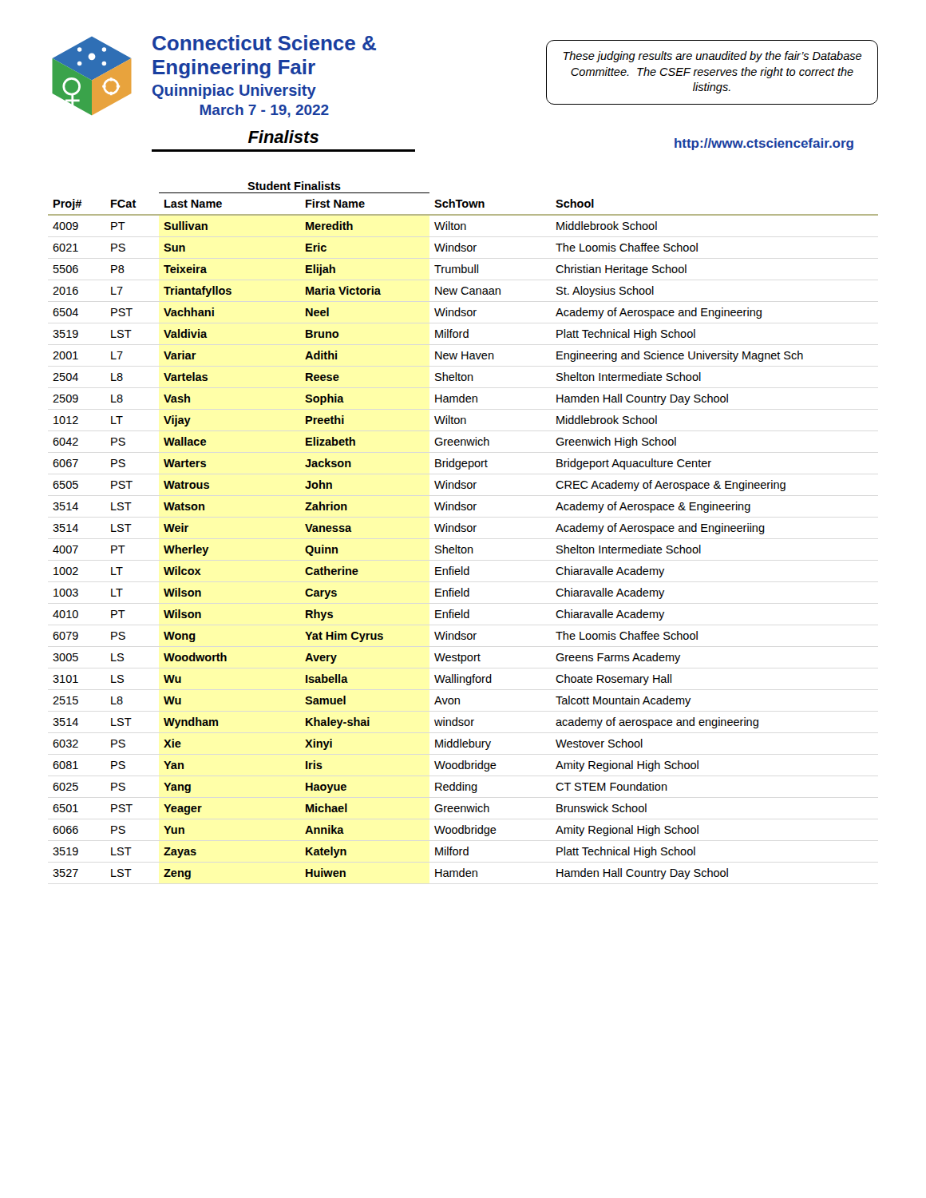Connecticut Science &
Engineering Fair
Quinnipiac University
March 7 - 19, 2022
Finalists
These judging results are unaudited by the fair’s Database Committee. The CSEF reserves the right to correct the listings.
http://www.ctsciencefair.org
| | | Student Finalists | | |
| --- | --- | --- | --- | --- |
| Proj# | FCat | Last Name | First Name | SchTown | School |
| 4009 | PT | Sullivan | Meredith | Wilton | Middlebrook School |
| 6021 | PS | Sun | Eric | Windsor | The Loomis Chaffee School |
| 5506 | P8 | Teixeira | Elijah | Trumbull | Christian Heritage School |
| 2016 | L7 | Triantafyllos | Maria Victoria | New Canaan | St. Aloysius School |
| 6504 | PST | Vachhani | Neel | Windsor | Academy of Aerospace and Engineering |
| 3519 | LST | Valdivia | Bruno | Milford | Platt Technical High School |
| 2001 | L7 | Variar | Adithi | New Haven | Engineering and Science University Magnet Sch |
| 2504 | L8 | Vartelas | Reese | Shelton | Shelton Intermediate School |
| 2509 | L8 | Vash | Sophia | Hamden | Hamden Hall Country Day School |
| 1012 | LT | Vijay | Preethi | Wilton | Middlebrook School |
| 6042 | PS | Wallace | Elizabeth | Greenwich | Greenwich High School |
| 6067 | PS | Warters | Jackson | Bridgeport | Bridgeport Aquaculture Center |
| 6505 | PST | Watrous | John | Windsor | CREC Academy of Aerospace & Engineering |
| 3514 | LST | Watson | Zahrion | Windsor | Academy of Aerospace & Engineering |
| 3514 | LST | Weir | Vanessa | Windsor | Academy of Aerospace and Engineeriing |
| 4007 | PT | Wherley | Quinn | Shelton | Shelton Intermediate School |
| 1002 | LT | Wilcox | Catherine | Enfield | Chiaravalle Academy |
| 1003 | LT | Wilson | Carys | Enfield | Chiaravalle Academy |
| 4010 | PT | Wilson | Rhys | Enfield | Chiaravalle Academy |
| 6079 | PS | Wong | Yat Him Cyrus | Windsor | The Loomis Chaffee School |
| 3005 | LS | Woodworth | Avery | Westport | Greens Farms Academy |
| 3101 | LS | Wu | Isabella | Wallingford | Choate Rosemary Hall |
| 2515 | L8 | Wu | Samuel | Avon | Talcott Mountain Academy |
| 3514 | LST | Wyndham | Khaley-shai | windsor | academy of aerospace and engineering |
| 6032 | PS | Xie | Xinyi | Middlebury | Westover School |
| 6081 | PS | Yan | Iris | Woodbridge | Amity Regional High School |
| 6025 | PS | Yang | Haoyue | Redding | CT STEM Foundation |
| 6501 | PST | Yeager | Michael | Greenwich | Brunswick School |
| 6066 | PS | Yun | Annika | Woodbridge | Amity Regional High School |
| 3519 | LST | Zayas | Katelyn | Milford | Platt Technical High School |
| 3527 | LST | Zeng | Huiwen | Hamden | Hamden Hall Country Day School |